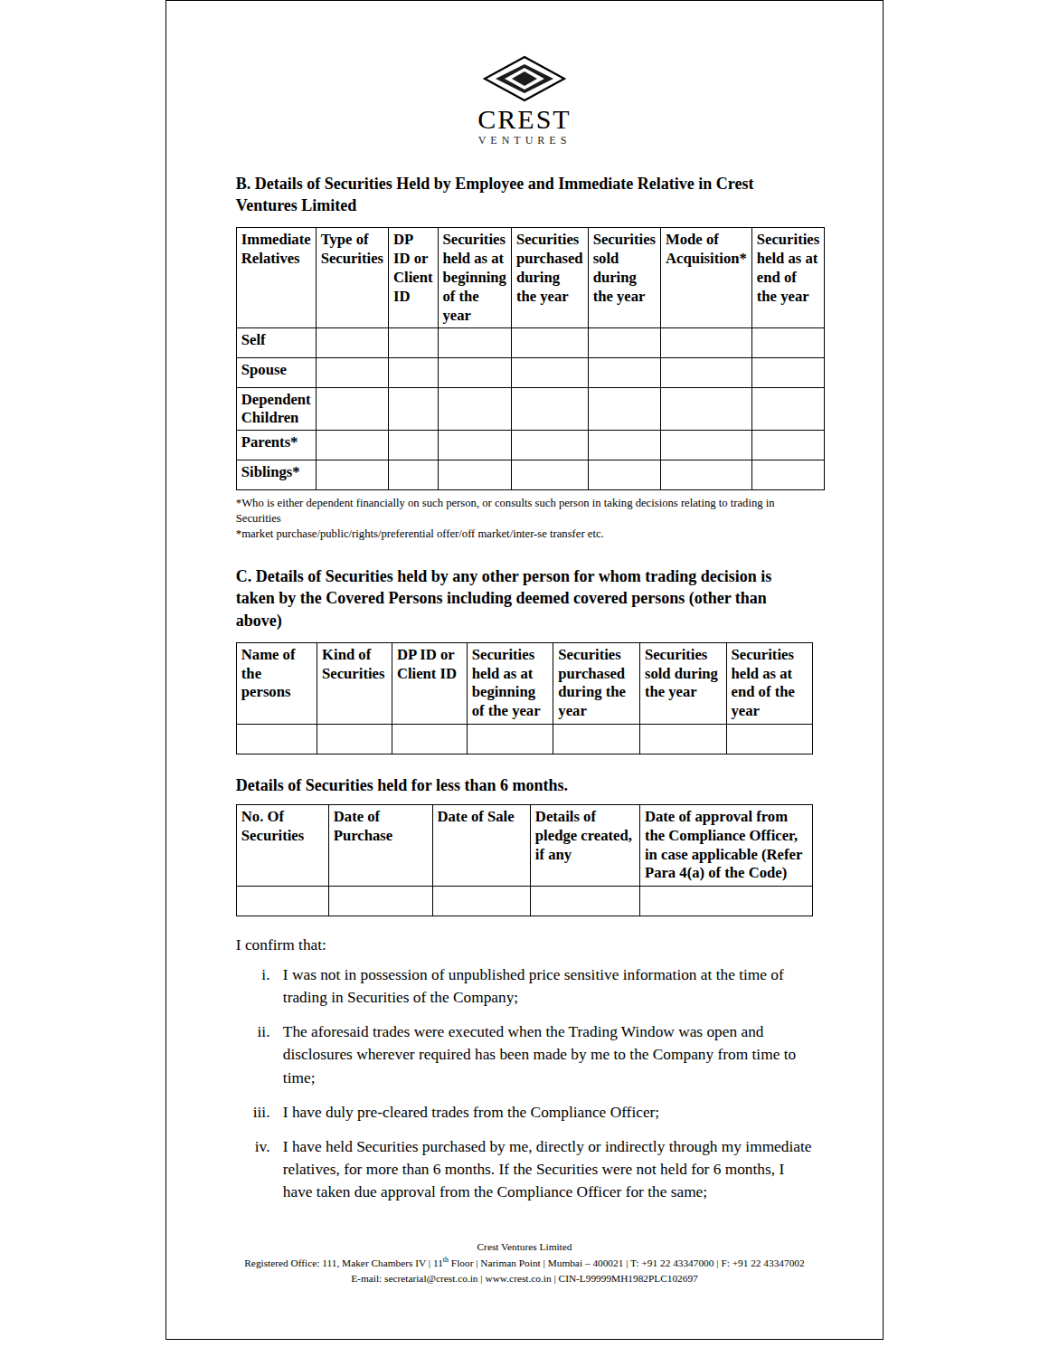CREST
VENTURES
B. Details of Securities Held by Employee and Immediate Relative in Crest Ventures Limited
| Immediate Relatives | Type of Securities | DP ID or Client ID | Securities held as at beginning of the year | Securities purchased during the year | Securities sold during the year | Mode of Acquisition* | Securities held as at end of the year |
| --- | --- | --- | --- | --- | --- | --- | --- |
| Self | | | | | | | |
| Spouse | | | | | | | |
| Dependent Children | | | | | | | |
| Parents* | | | | | | | |
| Siblings* | | | | | | | |
*Who is either dependent financially on such person, or consults such person in taking decisions relating to trading in Securities
*market purchase/public/rights/preferential offer/off market/inter-se transfer etc.
C. Details of Securities held by any other person for whom trading decision is taken by the Covered Persons including deemed covered persons (other than above)
| Name of the persons | Kind of Securities | DP ID or Client ID | Securities held as at beginning of the year | Securities purchased during the year | Securities sold during the year | Securities held as at end of the year |
| --- | --- | --- | --- | --- | --- | --- |
Details of Securities held for less than 6 months.
| No. Of Securities | Date of Purchase | Date of Sale | Details of pledge created, if any | Date of approval from the Compliance Officer, in case applicable (Refer Para 4(a) of the Code) |
| --- | --- | --- | --- | --- |
I confirm that:
I was not in possession of unpublished price sensitive information at the time of trading in Securities of the Company;
The aforesaid trades were executed when the Trading Window was open and disclosures wherever required has been made by me to the Company from time to time;
I have duly pre-cleared trades from the Compliance Officer;
I have held Securities purchased by me, directly or indirectly through my immediate relatives, for more than 6 months. If the Securities were not held for 6 months, I have taken due approval from the Compliance Officer for the same;
Crest Ventures Limited
Registered Office: 111, Maker Chambers IV | 11th Floor | Nariman Point | Mumbai – 400021 | T: +91 22 43347000 | F: +91 22 43347002
E-mail: secretarial@crest.co.in | www.crest.co.in | CIN-L99999MH1982PLC102697